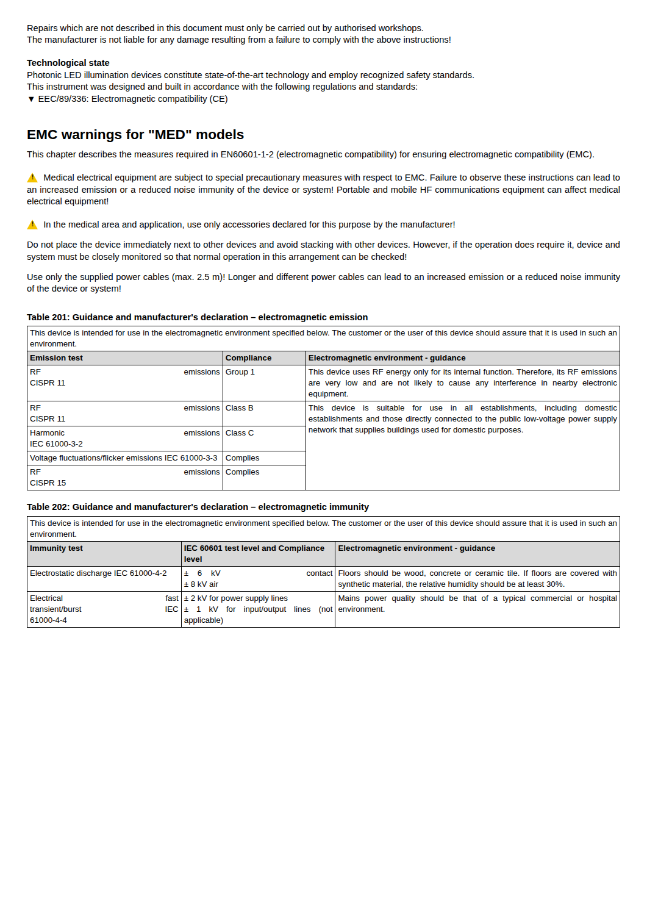Repairs which are not described in this document must only be carried out by authorised workshops.
The manufacturer is not liable for any damage resulting from a failure to comply with the above instructions!
Technological state
Photonic LED illumination devices constitute state-of-the-art technology and employ recognized safety standards.
This instrument was designed and built in accordance with the following regulations and standards:
▼ EEC/89/336: Electromagnetic compatibility (CE)
EMC warnings for "MED" models
This chapter describes the measures required in EN60601-1-2 (electromagnetic compatibility) for ensuring electromagnetic compatibility (EMC).
Medical electrical equipment are subject to special precautionary measures with respect to EMC. Failure to observe these instructions can lead to an increased emission or a reduced noise immunity of the device or system! Portable and mobile HF communications equipment can affect medical electrical equipment!
In the medical area and application, use only accessories declared for this purpose by the manufacturer!
Do not place the device immediately next to other devices and avoid stacking with other devices. However, if the operation does require it, device and system must be closely monitored so that normal operation in this arrangement can be checked!
Use only the supplied power cables (max. 2.5 m)! Longer and different power cables can lead to an increased emission or a reduced noise immunity of the device or system!
Table 201: Guidance and manufacturer's declaration – electromagnetic emission
| This device is intended for use in the electromagnetic environment specified below. The customer or the user of this device should assure that it is used in such an environment. |
| Emission test | Compliance | Electromagnetic environment - guidance |
| RF emissions CISPR 11 | Group 1 | This device uses RF energy only for its internal function. Therefore, its RF emissions are very low and are not likely to cause any interference in nearby electronic equipment. |
| RF emissions CISPR 11 | Class B | This device is suitable for use in all establishments, including domestic establishments and those directly connected to the public low-voltage power supply network that supplies buildings used for domestic purposes. |
| Harmonic emissions IEC 61000-3-2 | Class C |
| Voltage fluctuations/flicker emissions IEC 61000-3-3 | Complies |
| RF emissions CISPR 15 | Complies |
Table 202: Guidance and manufacturer's declaration – electromagnetic immunity
| This device is intended for use in the electromagnetic environment specified below. The customer or the user of this device should assure that it is used in such an environment. |
| Immunity test | IEC 60601 test level and Compliance level | Electromagnetic environment - guidance |
| Electrostatic discharge IEC 61000-4-2 | ± 6 kV contact ± 8 kV air | Floors should be wood, concrete or ceramic tile. If floors are covered with synthetic material, the relative humidity should be at least 30%. |
| Electrical fast transient/burst IEC 61000-4-4 | ± 2 kV for power supply lines ± 1 kV for input/output lines (not applicable) | Mains power quality should be that of a typical commercial or hospital environment. |